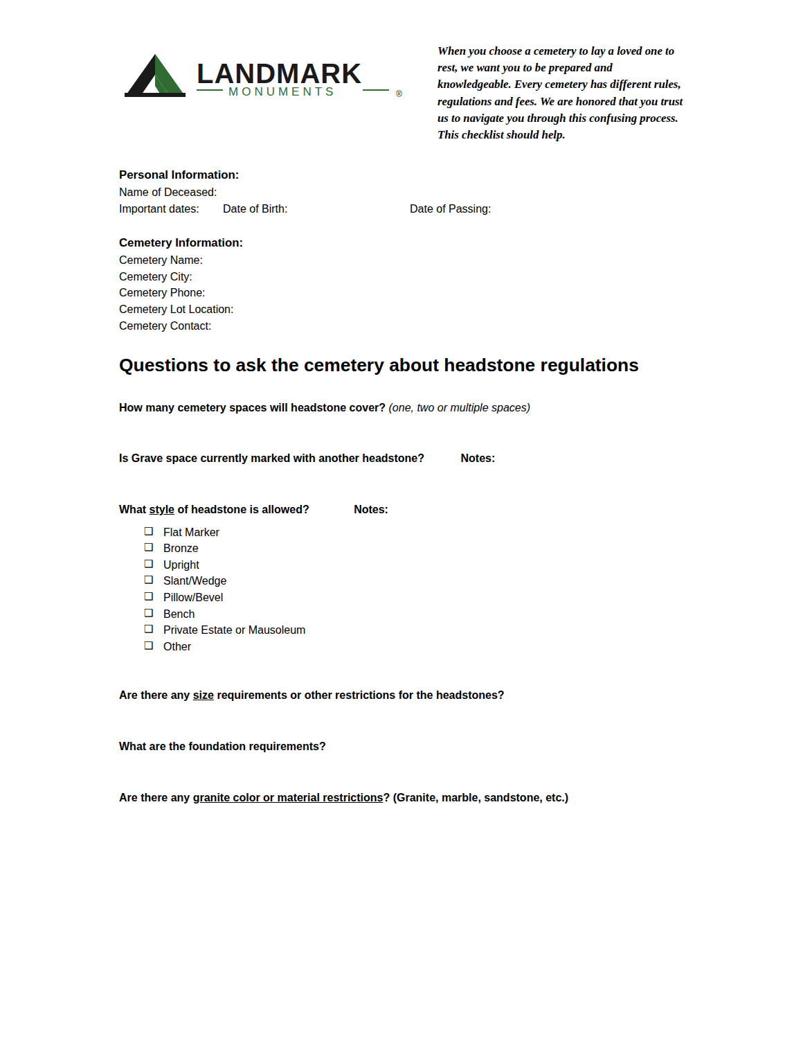LANDMARK MONUMENTS ®
When you choose a cemetery to lay a loved one to rest, we want you to be prepared and knowledgeable. Every cemetery has different rules, regulations and fees. We are honored that you trust us to navigate you through this confusing process. This checklist should help.
Personal Information:
Name of Deceased:
Important dates: Date of Birth: Date of Passing:
Cemetery Information:
Cemetery Name:
Cemetery City:
Cemetery Phone:
Cemetery Lot Location:
Cemetery Contact:
Questions to ask the cemetery about headstone regulations
How many cemetery spaces will headstone cover? (one, two or multiple spaces)
Is Grave space currently marked with another headstone? Notes:
What style of headstone is allowed? Notes:
Flat Marker
Bronze
Upright
Slant/Wedge
Pillow/Bevel
Bench
Private Estate or Mausoleum
Other
Are there any size requirements or other restrictions for the headstones?
What are the foundation requirements?
Are there any granite color or material restrictions? (Granite, marble, sandstone, etc.)